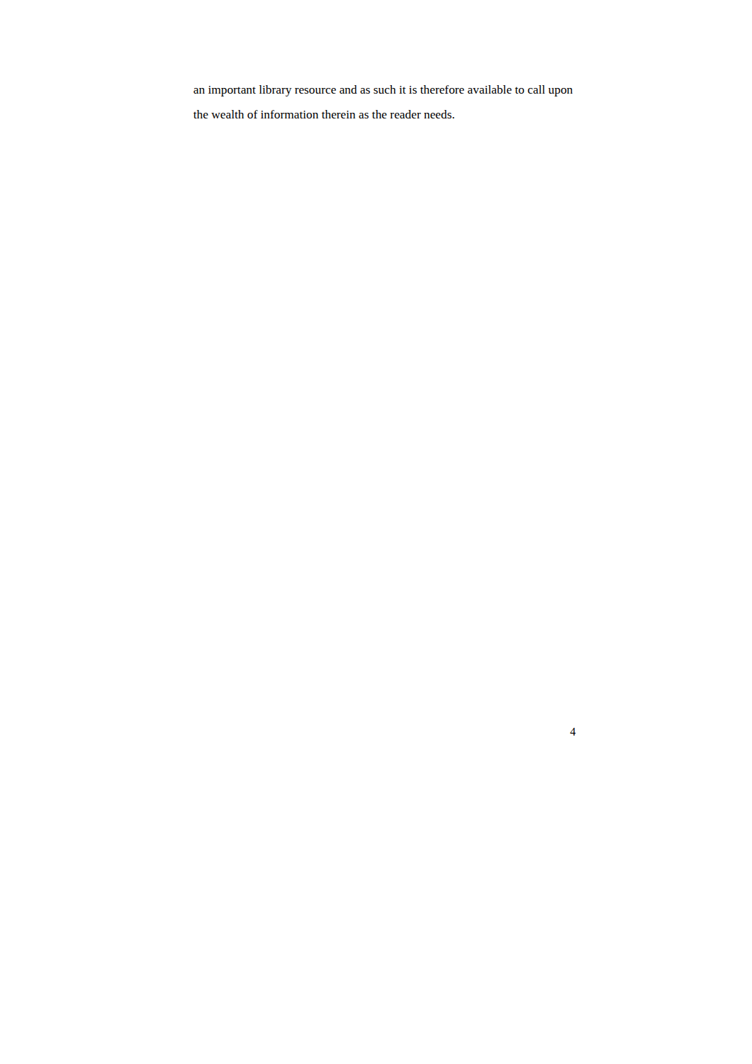an important library resource and as such it is therefore available to call upon the wealth of information therein as the reader needs.
4